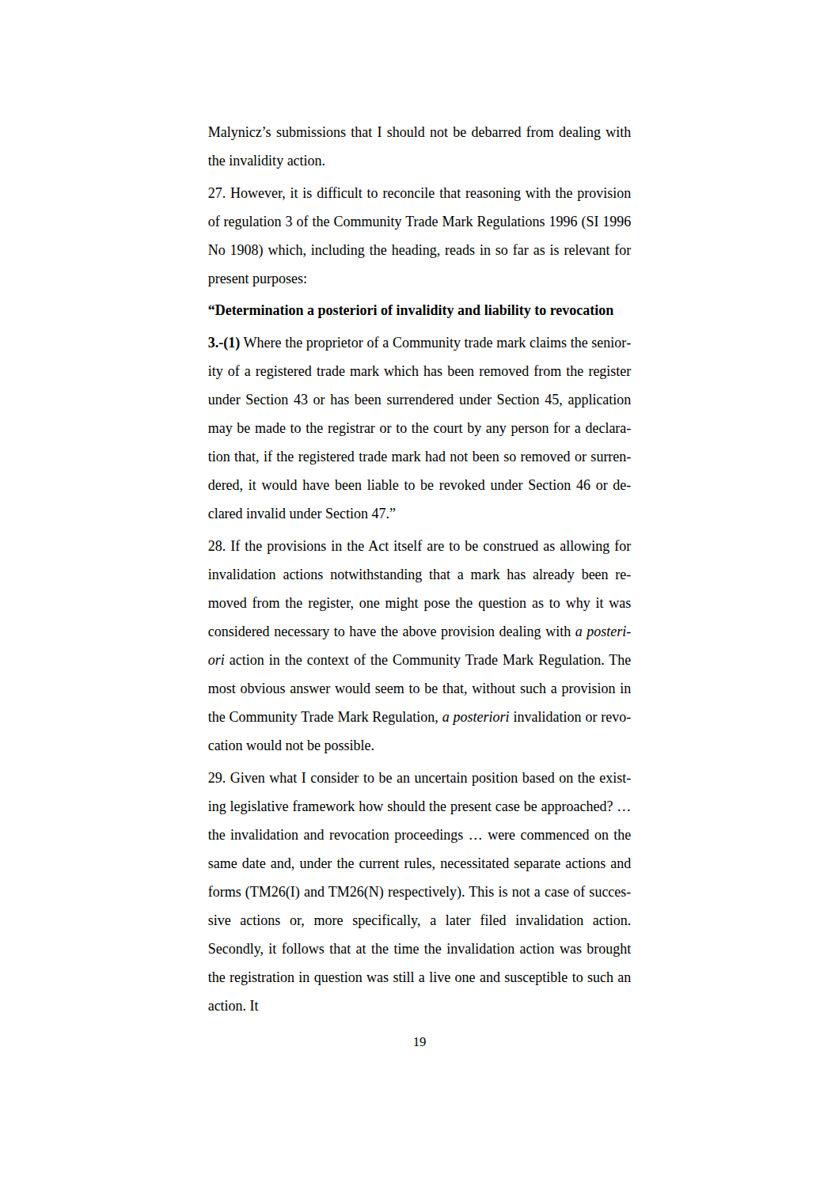Malynicz’s submissions that I should not be debarred from dealing with the invalidity action.
27. However, it is difficult to reconcile that reasoning with the provision of regulation 3 of the Community Trade Mark Regulations 1996 (SI 1996 No 1908) which, including the heading, reads in so far as is relevant for present purposes:
“Determination a posteriori of invalidity and liability to revocation
3.-(1) Where the proprietor of a Community trade mark claims the seniority of a registered trade mark which has been removed from the register under Section 43 or has been surrendered under Section 45, application may be made to the registrar or to the court by any person for a declaration that, if the registered trade mark had not been so removed or surrendered, it would have been liable to be revoked under Section 46 or declared invalid under Section 47.”
28. If the provisions in the Act itself are to be construed as allowing for invalidation actions notwithstanding that a mark has already been removed from the register, one might pose the question as to why it was considered necessary to have the above provision dealing with a posteriori action in the context of the Community Trade Mark Regulation. The most obvious answer would seem to be that, without such a provision in the Community Trade Mark Regulation, a posteriori invalidation or revocation would not be possible.
29. Given what I consider to be an uncertain position based on the existing legislative framework how should the present case be approached? … the invalidation and revocation proceedings … were commenced on the same date and, under the current rules, necessitated separate actions and forms (TM26(I) and TM26(N) respectively). This is not a case of successive actions or, more specifically, a later filed invalidation action. Secondly, it follows that at the time the invalidation action was brought the registration in question was still a live one and susceptible to such an action. It
19